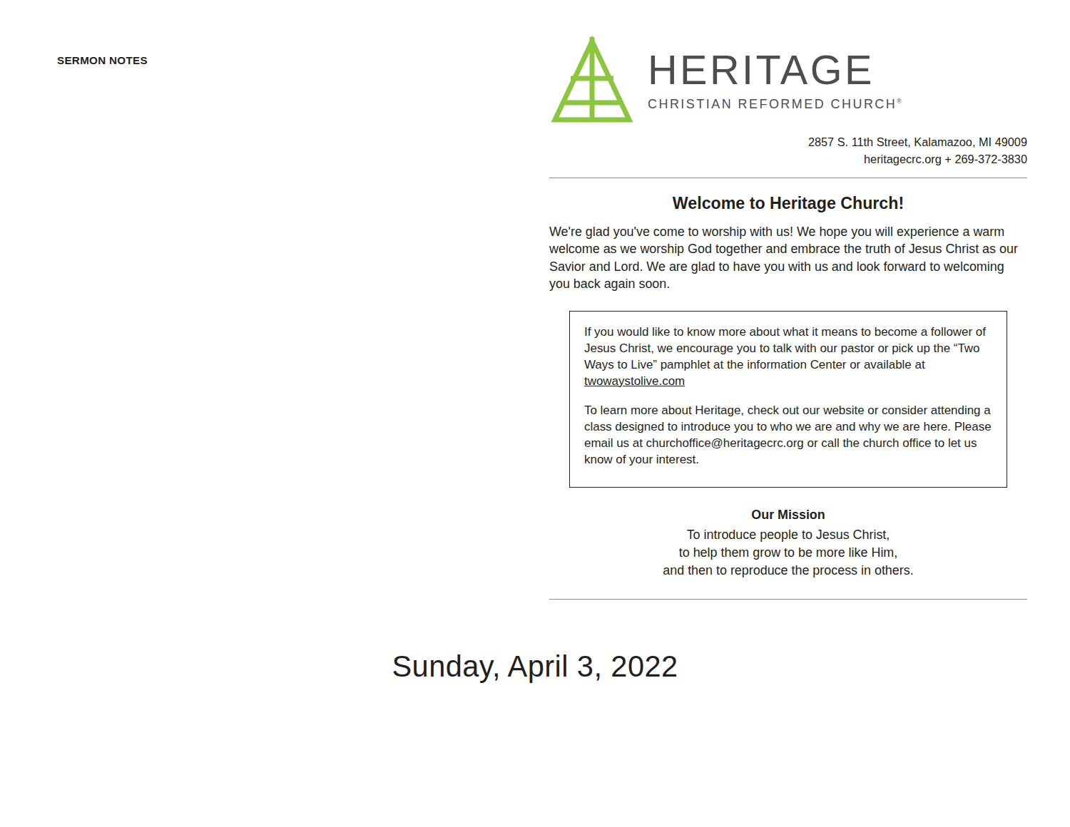SERMON NOTES
HERITAGE
CHRISTIAN REFORMED CHURCH®
2857 S. 11th Street, Kalamazoo, MI 49009
heritagecrc.org + 269-372-3830
Welcome to Heritage Church!
We're glad you've come to worship with us! We hope you will experience a warm welcome as we worship God together and embrace the truth of Jesus Christ as our Savior and Lord. We are glad to have you with us and look forward to welcoming you back again soon.
If you would like to know more about what it means to become a follower of Jesus Christ, we encourage you to talk with our pastor or pick up the “Two Ways to Live” pamphlet at the information Center or available at twowaystolive.com
To learn more about Heritage, check out our website or consider attending a class designed to introduce you to who we are and why we are here. Please email us at churchoffice@heritagecrc.org or call the church office to let us know of your interest.
Our Mission
To introduce people to Jesus Christ,
to help them grow to be more like Him,
and then to reproduce the process in others.
Sunday, April 3, 2022